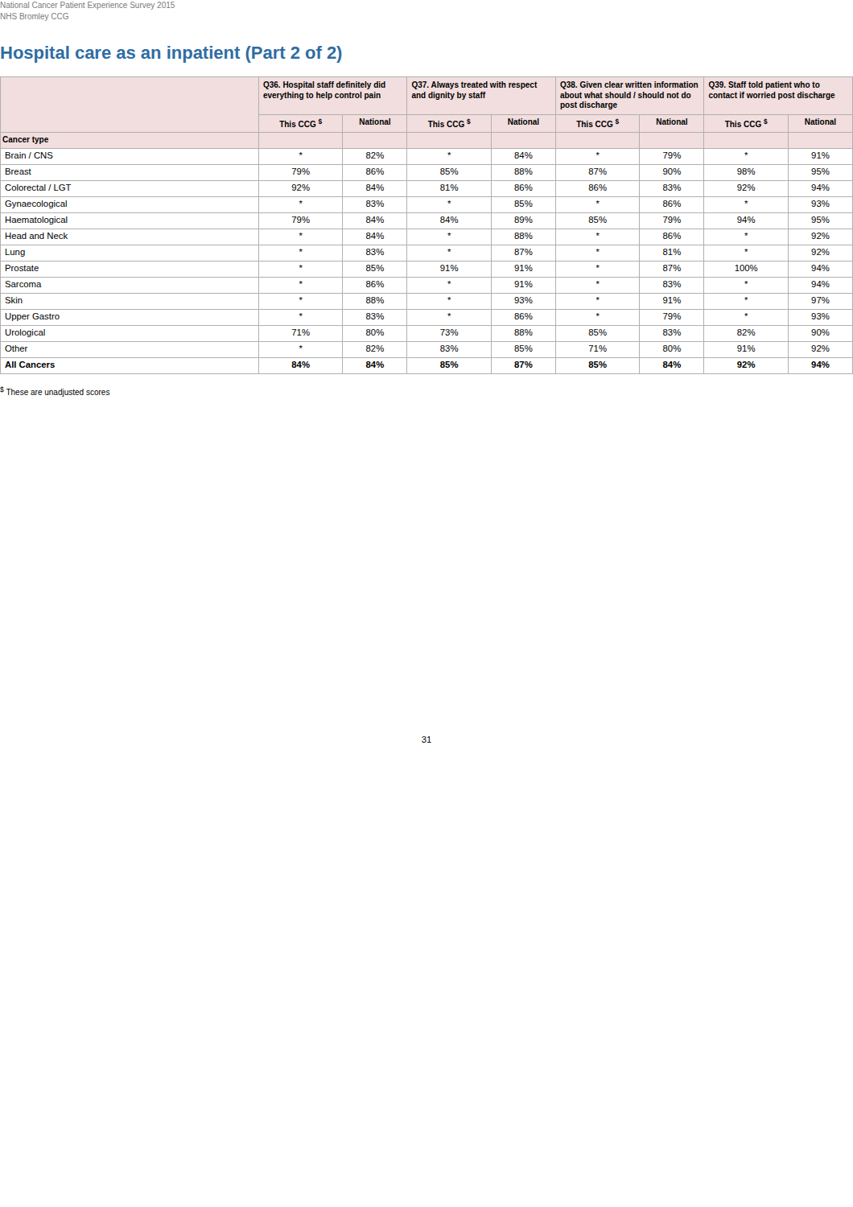National Cancer Patient Experience Survey 2015
NHS Bromley CCG
Hospital care as an inpatient (Part 2 of 2)
| | Q36. Hospital staff definitely did everything to help control pain | Q37. Always treated with respect and dignity by staff | Q38. Given clear written information about what should / should not do post discharge | Q39. Staff told patient who to contact if worried post discharge |
| --- | --- | --- | --- | --- |
| This CCG $ | National | This CCG $ | National | This CCG $ | National | This CCG $ | National |
| Cancer type | | | | | | | | |
| Brain / CNS | * | 82% | * | 84% | * | 79% | * | 91% |
| Breast | 79% | 86% | 85% | 88% | 87% | 90% | 98% | 95% |
| Colorectal / LGT | 92% | 84% | 81% | 86% | 86% | 83% | 92% | 94% |
| Gynaecological | * | 83% | * | 85% | * | 86% | * | 93% |
| Haematological | 79% | 84% | 84% | 89% | 85% | 79% | 94% | 95% |
| Head and Neck | * | 84% | * | 88% | * | 86% | * | 92% |
| Lung | * | 83% | * | 87% | * | 81% | * | 92% |
| Prostate | * | 85% | 91% | 91% | * | 87% | 100% | 94% |
| Sarcoma | * | 86% | * | 91% | * | 83% | * | 94% |
| Skin | * | 88% | * | 93% | * | 91% | * | 97% |
| Upper Gastro | * | 83% | * | 86% | * | 79% | * | 93% |
| Urological | 71% | 80% | 73% | 88% | 85% | 83% | 82% | 90% |
| Other | * | 82% | 83% | 85% | 71% | 80% | 91% | 92% |
| All Cancers | 84% | 84% | 85% | 87% | 85% | 84% | 92% | 94% |
$ These are unadjusted scores
31